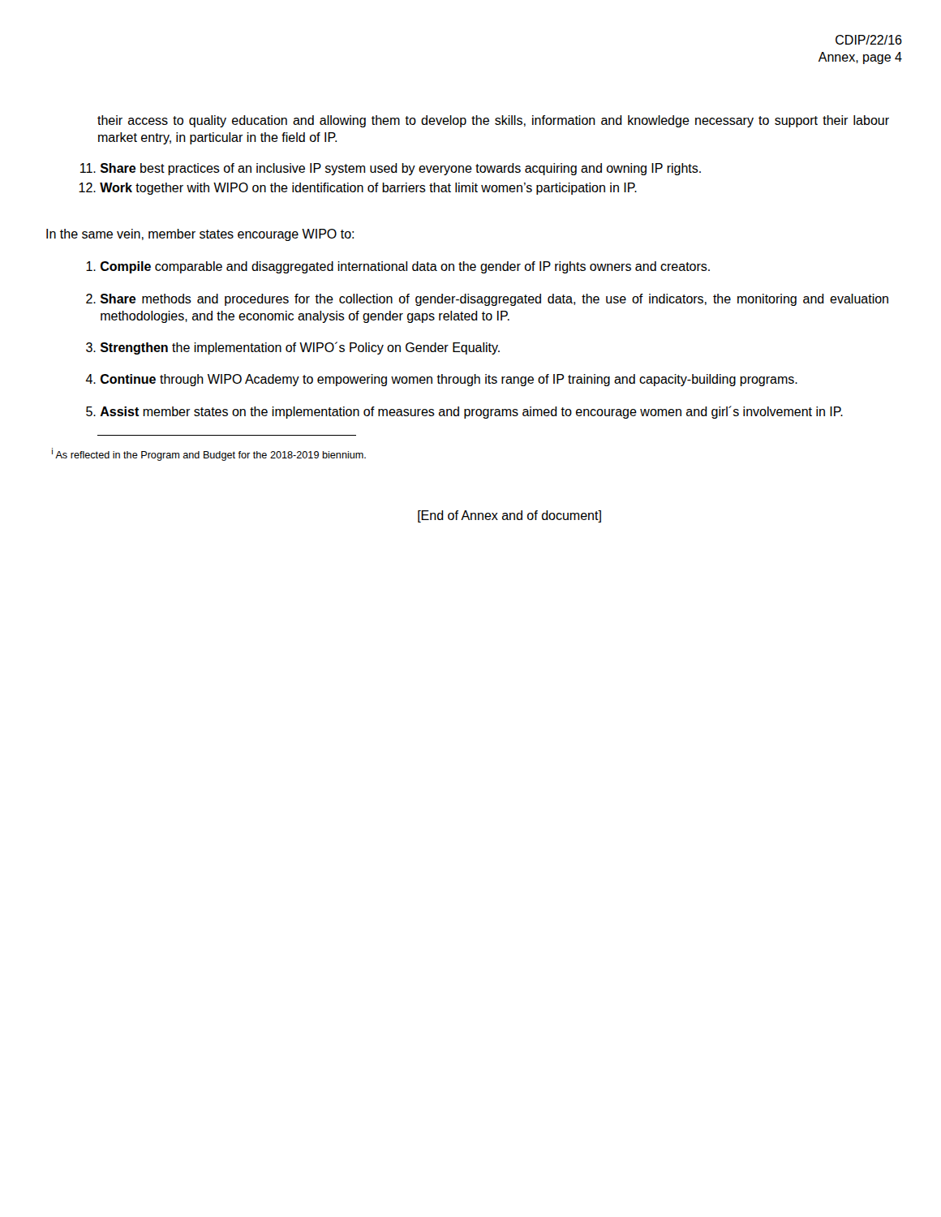CDIP/22/16
Annex, page 4
their access to quality education and allowing them to develop the skills, information and knowledge necessary to support their labour market entry, in particular in the field of IP.
Share best practices of an inclusive IP system used by everyone towards acquiring and owning IP rights.
Work together with WIPO on the identification of barriers that limit women’s participation in IP.
In the same vein, member states encourage WIPO to:
Compile comparable and disaggregated international data on the gender of IP rights owners and creators.
Share methods and procedures for the collection of gender-disaggregated data, the use of indicators, the monitoring and evaluation methodologies, and the economic analysis of gender gaps related to IP.
Strengthen the implementation of WIPO´s Policy on Gender Equality.
Continue through WIPO Academy to empowering women through its range of IP training and capacity-building programs.
Assist member states on the implementation of measures and programs aimed to encourage women and girl´s involvement in IP.
i As reflected in the Program and Budget for the 2018-2019 biennium.
[End of Annex and of document]